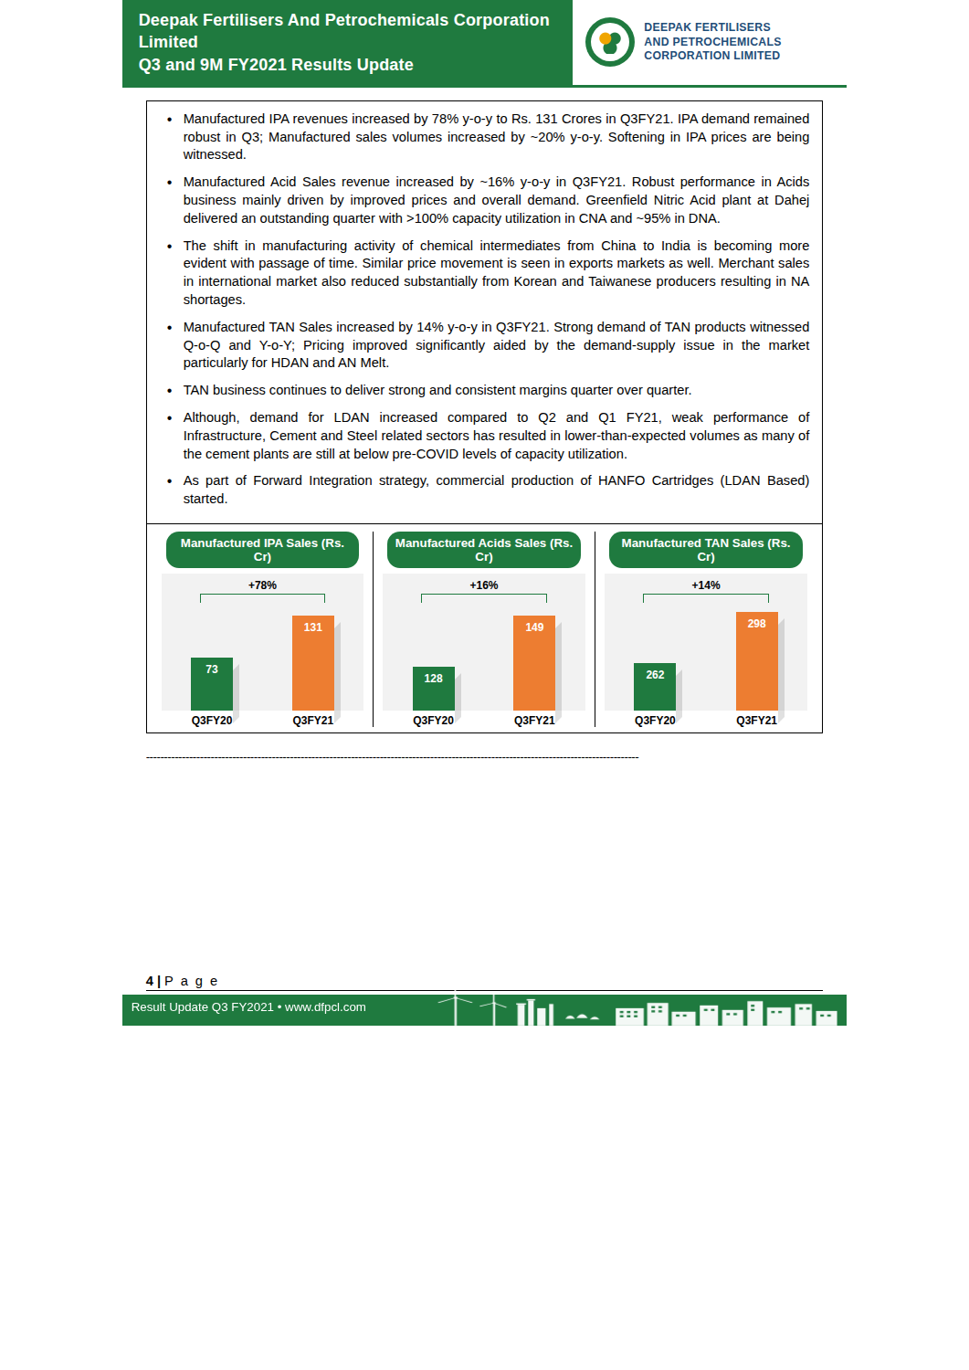Deepak Fertilisers And Petrochemicals Corporation Limited
Q3 and 9M FY2021 Results Update
Deepak Fertilisers
And Petrochemicals
Corporation Limited
Manufactured IPA revenues increased by 78% y-o-y to Rs. 131 Crores in Q3FY21. IPA demand remained robust in Q3; Manufactured sales volumes increased by ~20% y-o-y. Softening in IPA prices are being witnessed.
Manufactured Acid Sales revenue increased by ~16% y-o-y in Q3FY21. Robust performance in Acids business mainly driven by improved prices and overall demand. Greenfield Nitric Acid plant at Dahej delivered an outstanding quarter with >100% capacity utilization in CNA and ~95% in DNA.
The shift in manufacturing activity of chemical intermediates from China to India is becoming more evident with passage of time. Similar price movement is seen in exports markets as well. Merchant sales in international market also reduced substantially from Korean and Taiwanese producers resulting in NA shortages.
Manufactured TAN Sales increased by 14% y-o-y in Q3FY21. Strong demand of TAN products witnessed Q-o-Q and Y-o-Y; Pricing improved significantly aided by the demand-supply issue in the market particularly for HDAN and AN Melt.
TAN business continues to deliver strong and consistent margins quarter over quarter.
Although, demand for LDAN increased compared to Q2 and Q1 FY21, weak performance of Infrastructure, Cement and Steel related sectors has resulted in lower-than-expected volumes as many of the cement plants are still at below pre-COVID levels of capacity utilization.
As part of Forward Integration strategy, commercial production of HANFO Cartridges (LDAN Based) started.
Manufactured IPA Sales (Rs. Cr)
+78%
73
131
Q3FY20 Q3FY21
Manufactured Acids Sales (Rs. Cr)
+16%
128
149
Q3FY20 Q3FY21
Manufactured TAN Sales (Rs. Cr)
+14%
262
298
Q3FY20 Q3FY21
-----------------------------------------------------------------------------------------------------------------------------------------
4 | P a g e
Result Update Q3 FY2021 • www.dfpcl.com